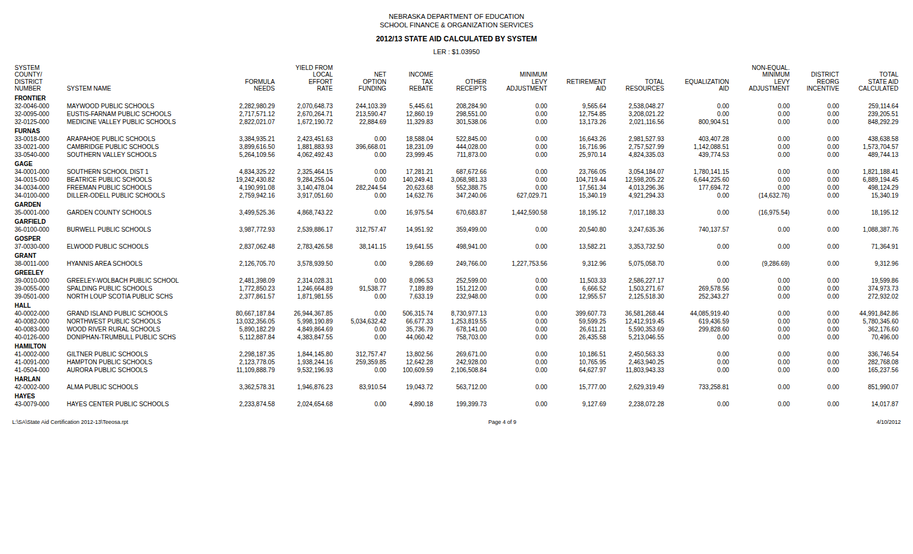NEBRASKA DEPARTMENT OF EDUCATION
SCHOOL FINANCE & ORGANIZATION SERVICES
2012/13 STATE AID CALCULATED BY SYSTEM
LER : $1.03950
| SYSTEM COUNTY/ DISTRICT NUMBER | SYSTEM NAME | FORMULA NEEDS | YIELD FROM LOCAL EFFORT RATE | NET OPTION FUNDING | INCOME TAX REBATE | OTHER RECEIPTS | MINIMUM LEVY ADJUSTMENT | RETIREMENT AID | TOTAL RESOURCES | EQUALIZATION AID | NON-EQUAL. MINIMUM LEVY ADJUSTMENT | DISTRICT REORG INCENTIVE | TOTAL STATE AID CALCULATED |
| --- | --- | --- | --- | --- | --- | --- | --- | --- | --- | --- | --- | --- | --- |
| FRONTIER |
| 32-0046-000 | MAYWOOD PUBLIC SCHOOLS | 2,282,980.29 | 2,070,648.73 | 244,103.39 | 5,445.61 | 208,284.90 | 0.00 | 9,565.64 | 2,538,048.27 | 0.00 | 0.00 | 0.00 | 259,114.64 |
| 32-0095-000 | EUSTIS-FARNAM PUBLIC SCHOOLS | 2,717,571.12 | 2,670,264.71 | 213,590.47 | 12,860.19 | 298,551.00 | 0.00 | 12,754.85 | 3,208,021.22 | 0.00 | 0.00 | 0.00 | 239,205.51 |
| 32-0125-000 | MEDICINE VALLEY PUBLIC SCHOOLS | 2,822,021.07 | 1,672,190.72 | 22,884.69 | 11,329.83 | 301,538.06 | 0.00 | 13,173.26 | 2,021,116.56 | 800,904.51 | 0.00 | 0.00 | 848,292.29 |
| FURNAS |
| 33-0018-000 | ARAPAHOE PUBLIC SCHOOLS | 3,384,935.21 | 2,423,451.63 | 0.00 | 18,588.04 | 522,845.00 | 0.00 | 16,643.26 | 2,981,527.93 | 403,407.28 | 0.00 | 0.00 | 438,638.58 |
| 33-0021-000 | CAMBRIDGE PUBLIC SCHOOLS | 3,899,616.50 | 1,881,883.93 | 396,668.01 | 18,231.09 | 444,028.00 | 0.00 | 16,716.96 | 2,757,527.99 | 1,142,088.51 | 0.00 | 0.00 | 1,573,704.57 |
| 33-0540-000 | SOUTHERN VALLEY SCHOOLS | 5,264,109.56 | 4,062,492.43 | 0.00 | 23,999.45 | 711,873.00 | 0.00 | 25,970.14 | 4,824,335.03 | 439,774.53 | 0.00 | 0.00 | 489,744.13 |
| GAGE |
| 34-0001-000 | SOUTHERN SCHOOL DIST 1 | 4,834,325.22 | 2,325,464.15 | 0.00 | 17,281.21 | 687,672.66 | 0.00 | 23,766.05 | 3,054,184.07 | 1,780,141.15 | 0.00 | 0.00 | 1,821,188.41 |
| 34-0015-000 | BEATRICE PUBLIC SCHOOLS | 19,242,430.82 | 9,284,255.04 | 0.00 | 140,249.41 | 3,068,981.33 | 0.00 | 104,719.44 | 12,598,205.22 | 6,644,225.60 | 0.00 | 0.00 | 6,889,194.45 |
| 34-0034-000 | FREEMAN PUBLIC SCHOOLS | 4,190,991.08 | 3,140,478.04 | 282,244.54 | 20,623.68 | 552,388.75 | 0.00 | 17,561.34 | 4,013,296.36 | 177,694.72 | 0.00 | 0.00 | 498,124.29 |
| 34-0100-000 | DILLER-ODELL PUBLIC SCHOOLS | 2,759,942.16 | 3,917,051.60 | 0.00 | 14,632.76 | 347,240.06 | 627,029.71 | 15,340.19 | 4,921,294.33 | 0.00 | (14,632.76) | 0.00 | 15,340.19 |
| GARDEN |
| 35-0001-000 | GARDEN COUNTY SCHOOLS | 3,499,525.36 | 4,868,743.22 | 0.00 | 16,975.54 | 670,683.87 | 1,442,590.58 | 18,195.12 | 7,017,188.33 | 0.00 | (16,975.54) | 0.00 | 18,195.12 |
| GARFIELD |
| 36-0100-000 | BURWELL PUBLIC SCHOOLS | 3,987,772.93 | 2,539,886.17 | 312,757.47 | 14,951.92 | 359,499.00 | 0.00 | 20,540.80 | 3,247,635.36 | 740,137.57 | 0.00 | 0.00 | 1,088,387.76 |
| GOSPER |
| 37-0030-000 | ELWOOD PUBLIC SCHOOLS | 2,837,062.48 | 2,783,426.58 | 38,141.15 | 19,641.55 | 498,941.00 | 0.00 | 13,582.21 | 3,353,732.50 | 0.00 | 0.00 | 0.00 | 71,364.91 |
| GRANT |
| 38-0011-000 | HYANNIS AREA SCHOOLS | 2,126,705.70 | 3,578,939.50 | 0.00 | 9,286.69 | 249,766.00 | 1,227,753.56 | 9,312.96 | 5,075,058.70 | 0.00 | (9,286.69) | 0.00 | 9,312.96 |
| GREELEY |
| 39-0010-000 | GREELEY-WOLBACH PUBLIC SCHOOL | 2,481,398.09 | 2,314,028.31 | 0.00 | 8,096.53 | 252,599.00 | 0.00 | 11,503.33 | 2,586,227.17 | 0.00 | 0.00 | 0.00 | 19,599.86 |
| 39-0055-000 | SPALDING PUBLIC SCHOOLS | 1,772,850.23 | 1,246,664.89 | 91,538.77 | 7,189.89 | 151,212.00 | 0.00 | 6,666.52 | 1,503,271.67 | 269,578.56 | 0.00 | 0.00 | 374,973.73 |
| 39-0501-000 | NORTH LOUP SCOTIA PUBLIC SCHS | 2,377,861.57 | 1,871,981.55 | 0.00 | 7,633.19 | 232,948.00 | 0.00 | 12,955.57 | 2,125,518.30 | 252,343.27 | 0.00 | 0.00 | 272,932.02 |
| HALL |
| 40-0002-000 | GRAND ISLAND PUBLIC SCHOOLS | 80,667,187.84 | 26,944,367.85 | 0.00 | 506,315.74 | 8,730,977.13 | 0.00 | 399,607.73 | 36,581,268.44 | 44,085,919.40 | 0.00 | 0.00 | 44,991,842.86 |
| 40-0082-000 | NORTHWEST PUBLIC SCHOOLS | 13,032,356.05 | 5,998,190.89 | 5,034,632.42 | 66,677.33 | 1,253,819.55 | 0.00 | 59,599.25 | 12,412,919.45 | 619,436.59 | 0.00 | 0.00 | 5,780,345.60 |
| 40-0083-000 | WOOD RIVER RURAL SCHOOLS | 5,890,182.29 | 4,849,864.69 | 0.00 | 35,736.79 | 678,141.00 | 0.00 | 26,611.21 | 5,590,353.69 | 299,828.60 | 0.00 | 0.00 | 362,176.60 |
| 40-0126-000 | DONIPHAN-TRUMBULL PUBLIC SCHS | 5,112,887.84 | 4,383,847.55 | 0.00 | 44,060.42 | 758,703.00 | 0.00 | 26,435.58 | 5,213,046.55 | 0.00 | 0.00 | 0.00 | 70,496.00 |
| HAMILTON |
| 41-0002-000 | GILTNER PUBLIC SCHOOLS | 2,298,187.35 | 1,844,145.80 | 312,757.47 | 13,802.56 | 269,671.00 | 0.00 | 10,186.51 | 2,450,563.33 | 0.00 | 0.00 | 0.00 | 336,746.54 |
| 41-0091-000 | HAMPTON PUBLIC SCHOOLS | 2,123,778.05 | 1,938,244.16 | 259,359.85 | 12,642.28 | 242,928.00 | 0.00 | 10,765.95 | 2,463,940.25 | 0.00 | 0.00 | 0.00 | 282,768.08 |
| 41-0504-000 | AURORA PUBLIC SCHOOLS | 11,109,888.79 | 9,532,196.93 | 0.00 | 100,609.59 | 2,106,508.84 | 0.00 | 64,627.97 | 11,803,943.33 | 0.00 | 0.00 | 0.00 | 165,237.56 |
| HARLAN |
| 42-0002-000 | ALMA PUBLIC SCHOOLS | 3,362,578.31 | 1,946,876.23 | 83,910.54 | 19,043.72 | 563,712.00 | 0.00 | 15,777.00 | 2,629,319.49 | 733,258.81 | 0.00 | 0.00 | 851,990.07 |
| HAYES |
| 43-0079-000 | HAYES CENTER PUBLIC SCHOOLS | 2,233,874.58 | 2,024,654.68 | 0.00 | 4,890.18 | 199,399.73 | 0.00 | 9,127.69 | 2,238,072.28 | 0.00 | 0.00 | 0.00 | 14,017.87 |
L:\SA\State Aid Certification 2012-13\Teeosa.rpt Page 4 of 9 4/10/2012